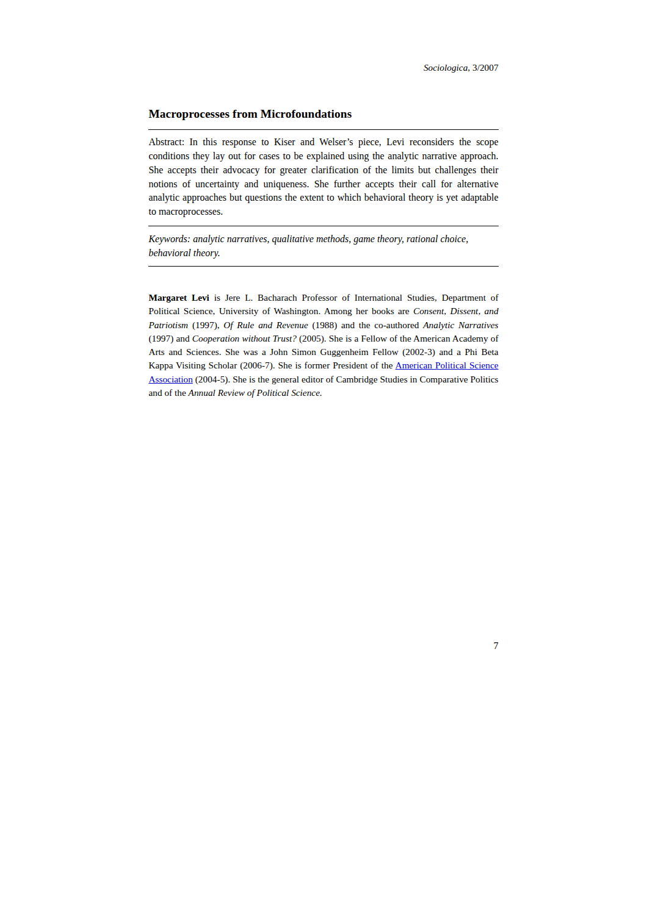Sociologica, 3/2007
Macroprocesses from Microfoundations
Abstract: In this response to Kiser and Welser’s piece, Levi reconsiders the scope conditions they lay out for cases to be explained using the analytic narrative approach. She accepts their advocacy for greater clarification of the limits but challenges their notions of uncertainty and uniqueness. She further accepts their call for alternative analytic approaches but questions the extent to which behavioral theory is yet adaptable to macroprocesses.
Keywords: analytic narratives, qualitative methods, game theory, rational choice, behavioral theory.
Margaret Levi is Jere L. Bacharach Professor of International Studies, Department of Political Science, University of Washington. Among her books are Consent, Dissent, and Patriotism (1997), Of Rule and Revenue (1988) and the co-authored Analytic Narratives (1997) and Cooperation without Trust? (2005). She is a Fellow of the American Academy of Arts and Sciences. She was a John Simon Guggenheim Fellow (2002-3) and a Phi Beta Kappa Visiting Scholar (2006-7). She is former President of the American Political Science Association (2004-5). She is the general editor of Cambridge Studies in Comparative Politics and of the Annual Review of Political Science.
7